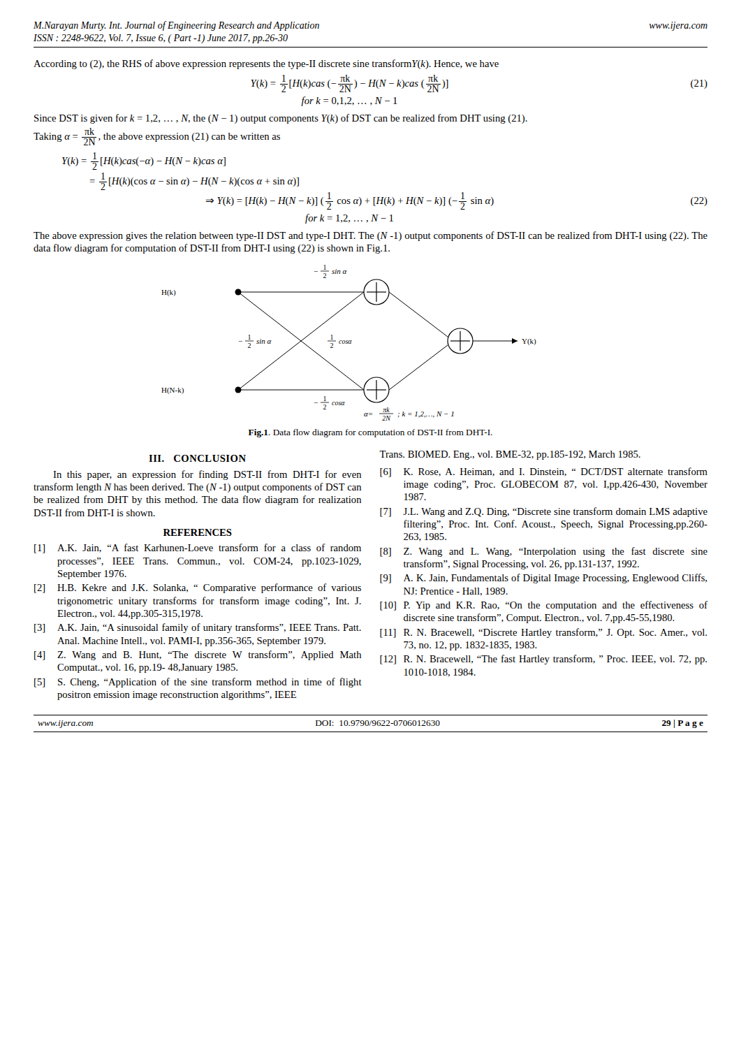M.Narayan Murty. Int. Journal of Engineering Research and Application www.ijera.com
ISSN : 2248-9622, Vol. 7, Issue 6, ( Part -1) June 2017, pp.26-30
According to (2), the RHS of above expression represents the type-II discrete sine transformY(k). Hence, we have
Y(k) = 12[H(k)cas (−πk 2N) − H(N − k)cas (πk 2N)]
(21)
for k = 0,1,2, … , N − 1
Since DST is given for k = 1,2, … , N, the (N − 1) output components Y(k) of DST can be realized from DHT using (21).
Taking α = πk 2N, the above expression (21) can be written as
Y(k) = 12[H(k)cas(−α) − H(N − k)cas α]
= 12[H(k)(cos α − sin α) − H(N − k)(cos α + sin α)]
⇒ Y(k) = [H(k) − H(N − k)] (12 cos α) + [H(k) + H(N − k)] (−12 sin α)
(22)
for k = 1,2, … , N − 1
The above expression gives the relation between type-II DST and type-I DHT. The (N -1) output components of DST-II can be realized from DHT-I using (22). The data flow diagram for computation of DST-II from DHT-I using (22) is shown in Fig.1.
H(k) H(N-k) Y(k) − 1 2 sin α − 1 2 sin α 1 2 cosα − 1 2 cosα α= πk 2N ; k = 1,2,…, N − 1
Fig.1. Data flow diagram for computation of DST-II from DHT-I.
III. CONCLUSION
In this paper, an expression for finding DST-II from DHT-I for even transform length N has been derived. The (N -1) output components of DST can be realized from DHT by this method. The data flow diagram for realization DST-II from DHT-I is shown.
REFERENCES
[1] A.K. Jain, “A fast Karhunen-Loeve transform for a class of random processes”, IEEE Trans. Commun., vol. COM-24, pp.1023-1029, September 1976.
[2] H.B. Kekre and J.K. Solanka, “ Comparative performance of various trigonometric unitary transforms for transform image coding”, Int. J. Electron., vol. 44,pp.305-315,1978.
[3] A.K. Jain, “A sinusoidal family of unitary transforms”, IEEE Trans. Patt. Anal. Machine Intell., vol. PAMI-I, pp.356-365, September 1979.
[4] Z. Wang and B. Hunt, “The discrete W transform”, Applied Math Computat., vol. 16, pp.19- 48,January 1985.
[5] S. Cheng, “Application of the sine transform method in time of flight positron emission image reconstruction algorithms”, IEEE
Trans. BIOMED. Eng., vol. BME-32, pp.185-192, March 1985.
[6] K. Rose, A. Heiman, and I. Dinstein, “ DCT/DST alternate transform image coding”, Proc. GLOBECOM 87, vol. I,pp.426-430, November 1987.
[7] J.L. Wang and Z.Q. Ding, “Discrete sine transform domain LMS adaptive filtering”, Proc. Int. Conf. Acoust., Speech, Signal Processing,pp.260-263, 1985.
[8] Z. Wang and L. Wang, “Interpolation using the fast discrete sine transform”, Signal Processing, vol. 26, pp.131-137, 1992.
[9] A. K. Jain, Fundamentals of Digital Image Processing, Englewood Cliffs, NJ: Prentice - Hall, 1989.
[10] P. Yip and K.R. Rao, “On the computation and the effectiveness of discrete sine transform”, Comput. Electron., vol. 7,pp.45-55,1980.
[11] R. N. Bracewell, “Discrete Hartley transform,” J. Opt. Soc. Amer., vol. 73, no. 12, pp. 1832-1835, 1983.
[12] R. N. Bracewell, “The fast Hartley transform, ” Proc. IEEE, vol. 72, pp. 1010-1018, 1984.
www.ijera.com DOI: 10.9790/9622-0706012630 29 | P a g e